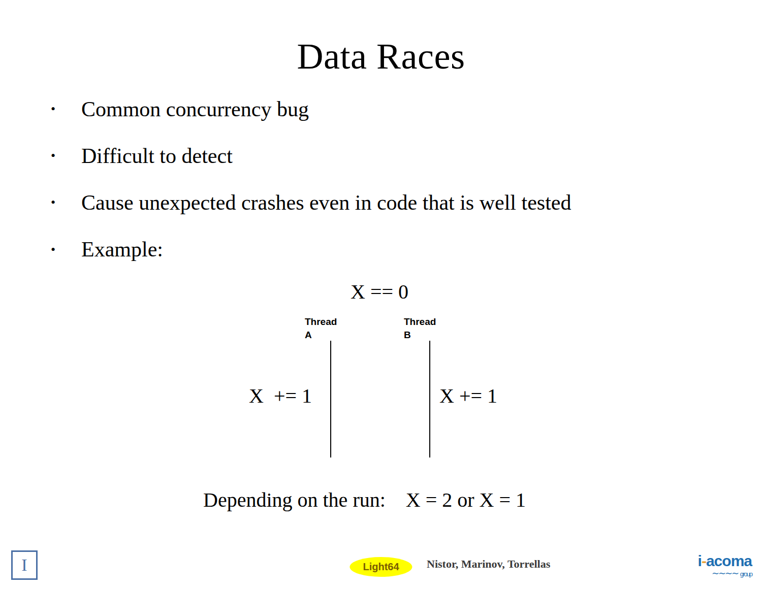Data Races
Common concurrency bug
Difficult to detect
Cause unexpected crashes even in code that is well tested
Example:
X == 0
Thread
A
Thread
B
X += 1
X += 1
Depending on the run: X = 2 or X = 1
I
Light64
Nistor, Marinov, Torrellas
i-acoma
∼∼∼∼group